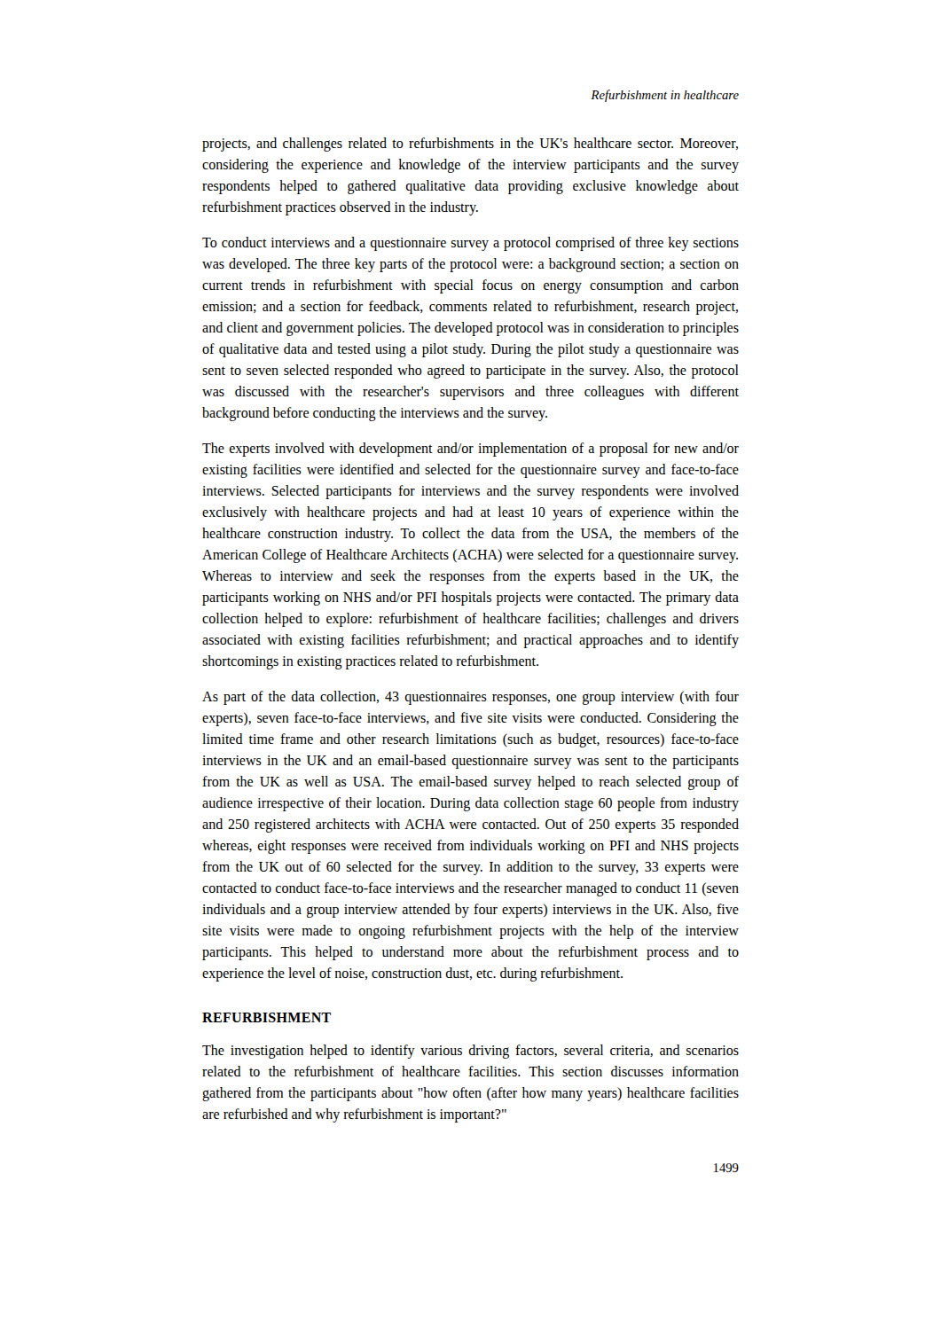Refurbishment in healthcare
projects, and challenges related to refurbishments in the UK's healthcare sector. Moreover, considering the experience and knowledge of the interview participants and the survey respondents helped to gathered qualitative data providing exclusive knowledge about refurbishment practices observed in the industry.
To conduct interviews and a questionnaire survey a protocol comprised of three key sections was developed. The three key parts of the protocol were: a background section; a section on current trends in refurbishment with special focus on energy consumption and carbon emission; and a section for feedback, comments related to refurbishment, research project, and client and government policies. The developed protocol was in consideration to principles of qualitative data and tested using a pilot study. During the pilot study a questionnaire was sent to seven selected responded who agreed to participate in the survey. Also, the protocol was discussed with the researcher's supervisors and three colleagues with different background before conducting the interviews and the survey.
The experts involved with development and/or implementation of a proposal for new and/or existing facilities were identified and selected for the questionnaire survey and face-to-face interviews. Selected participants for interviews and the survey respondents were involved exclusively with healthcare projects and had at least 10 years of experience within the healthcare construction industry. To collect the data from the USA, the members of the American College of Healthcare Architects (ACHA) were selected for a questionnaire survey. Whereas to interview and seek the responses from the experts based in the UK, the participants working on NHS and/or PFI hospitals projects were contacted. The primary data collection helped to explore: refurbishment of healthcare facilities; challenges and drivers associated with existing facilities refurbishment; and practical approaches and to identify shortcomings in existing practices related to refurbishment.
As part of the data collection, 43 questionnaires responses, one group interview (with four experts), seven face-to-face interviews, and five site visits were conducted. Considering the limited time frame and other research limitations (such as budget, resources) face-to-face interviews in the UK and an email-based questionnaire survey was sent to the participants from the UK as well as USA. The email-based survey helped to reach selected group of audience irrespective of their location. During data collection stage 60 people from industry and 250 registered architects with ACHA were contacted. Out of 250 experts 35 responded whereas, eight responses were received from individuals working on PFI and NHS projects from the UK out of 60 selected for the survey. In addition to the survey, 33 experts were contacted to conduct face-to-face interviews and the researcher managed to conduct 11 (seven individuals and a group interview attended by four experts) interviews in the UK. Also, five site visits were made to ongoing refurbishment projects with the help of the interview participants. This helped to understand more about the refurbishment process and to experience the level of noise, construction dust, etc. during refurbishment.
Refurbishment
The investigation helped to identify various driving factors, several criteria, and scenarios related to the refurbishment of healthcare facilities. This section discusses information gathered from the participants about "how often (after how many years) healthcare facilities are refurbished and why refurbishment is important?"
1499